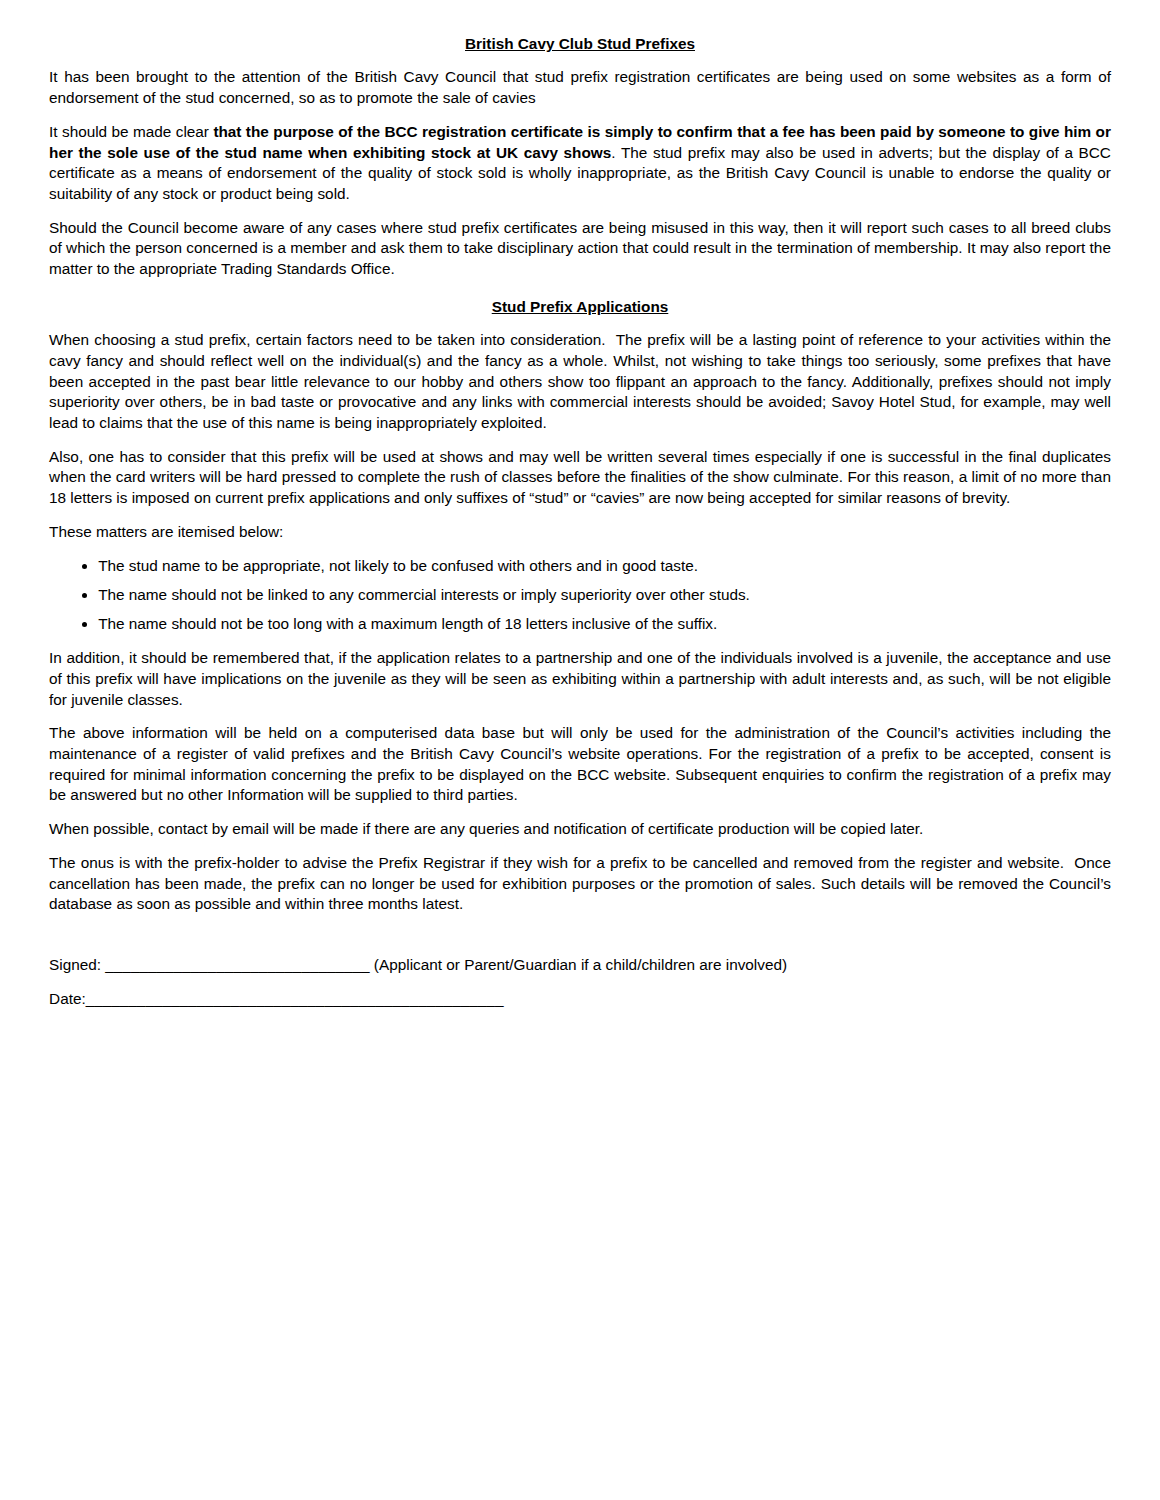British Cavy Club Stud Prefixes
It has been brought to the attention of the British Cavy Council that stud prefix registration certificates are being used on some websites as a form of endorsement of the stud concerned, so as to promote the sale of cavies
It should be made clear that the purpose of the BCC registration certificate is simply to confirm that a fee has been paid by someone to give him or her the sole use of the stud name when exhibiting stock at UK cavy shows. The stud prefix may also be used in adverts; but the display of a BCC certificate as a means of endorsement of the quality of stock sold is wholly inappropriate, as the British Cavy Council is unable to endorse the quality or suitability of any stock or product being sold.
Should the Council become aware of any cases where stud prefix certificates are being misused in this way, then it will report such cases to all breed clubs of which the person concerned is a member and ask them to take disciplinary action that could result in the termination of membership. It may also report the matter to the appropriate Trading Standards Office.
Stud Prefix Applications
When choosing a stud prefix, certain factors need to be taken into consideration. The prefix will be a lasting point of reference to your activities within the cavy fancy and should reflect well on the individual(s) and the fancy as a whole. Whilst, not wishing to take things too seriously, some prefixes that have been accepted in the past bear little relevance to our hobby and others show too flippant an approach to the fancy. Additionally, prefixes should not imply superiority over others, be in bad taste or provocative and any links with commercial interests should be avoided; Savoy Hotel Stud, for example, may well lead to claims that the use of this name is being inappropriately exploited.
Also, one has to consider that this prefix will be used at shows and may well be written several times especially if one is successful in the final duplicates when the card writers will be hard pressed to complete the rush of classes before the finalities of the show culminate. For this reason, a limit of no more than 18 letters is imposed on current prefix applications and only suffixes of “stud” or “cavies” are now being accepted for similar reasons of brevity.
These matters are itemised below:
The stud name to be appropriate, not likely to be confused with others and in good taste.
The name should not be linked to any commercial interests or imply superiority over other studs.
The name should not be too long with a maximum length of 18 letters inclusive of the suffix.
In addition, it should be remembered that, if the application relates to a partnership and one of the individuals involved is a juvenile, the acceptance and use of this prefix will have implications on the juvenile as they will be seen as exhibiting within a partnership with adult interests and, as such, will be not eligible for juvenile classes.
The above information will be held on a computerised data base but will only be used for the administration of the Council’s activities including the maintenance of a register of valid prefixes and the British Cavy Council’s website operations. For the registration of a prefix to be accepted, consent is required for minimal information concerning the prefix to be displayed on the BCC website. Subsequent enquiries to confirm the registration of a prefix may be answered but no other Information will be supplied to third parties.
When possible, contact by email will be made if there are any queries and notification of certificate production will be copied later.
The onus is with the prefix-holder to advise the Prefix Registrar if they wish for a prefix to be cancelled and removed from the register and website. Once cancellation has been made, the prefix can no longer be used for exhibition purposes or the promotion of sales. Such details will be removed the Council’s database as soon as possible and within three months latest.
Signed: _______________________________ (Applicant or Parent/Guardian if a child/children are involved)
Date:_________________________________________________